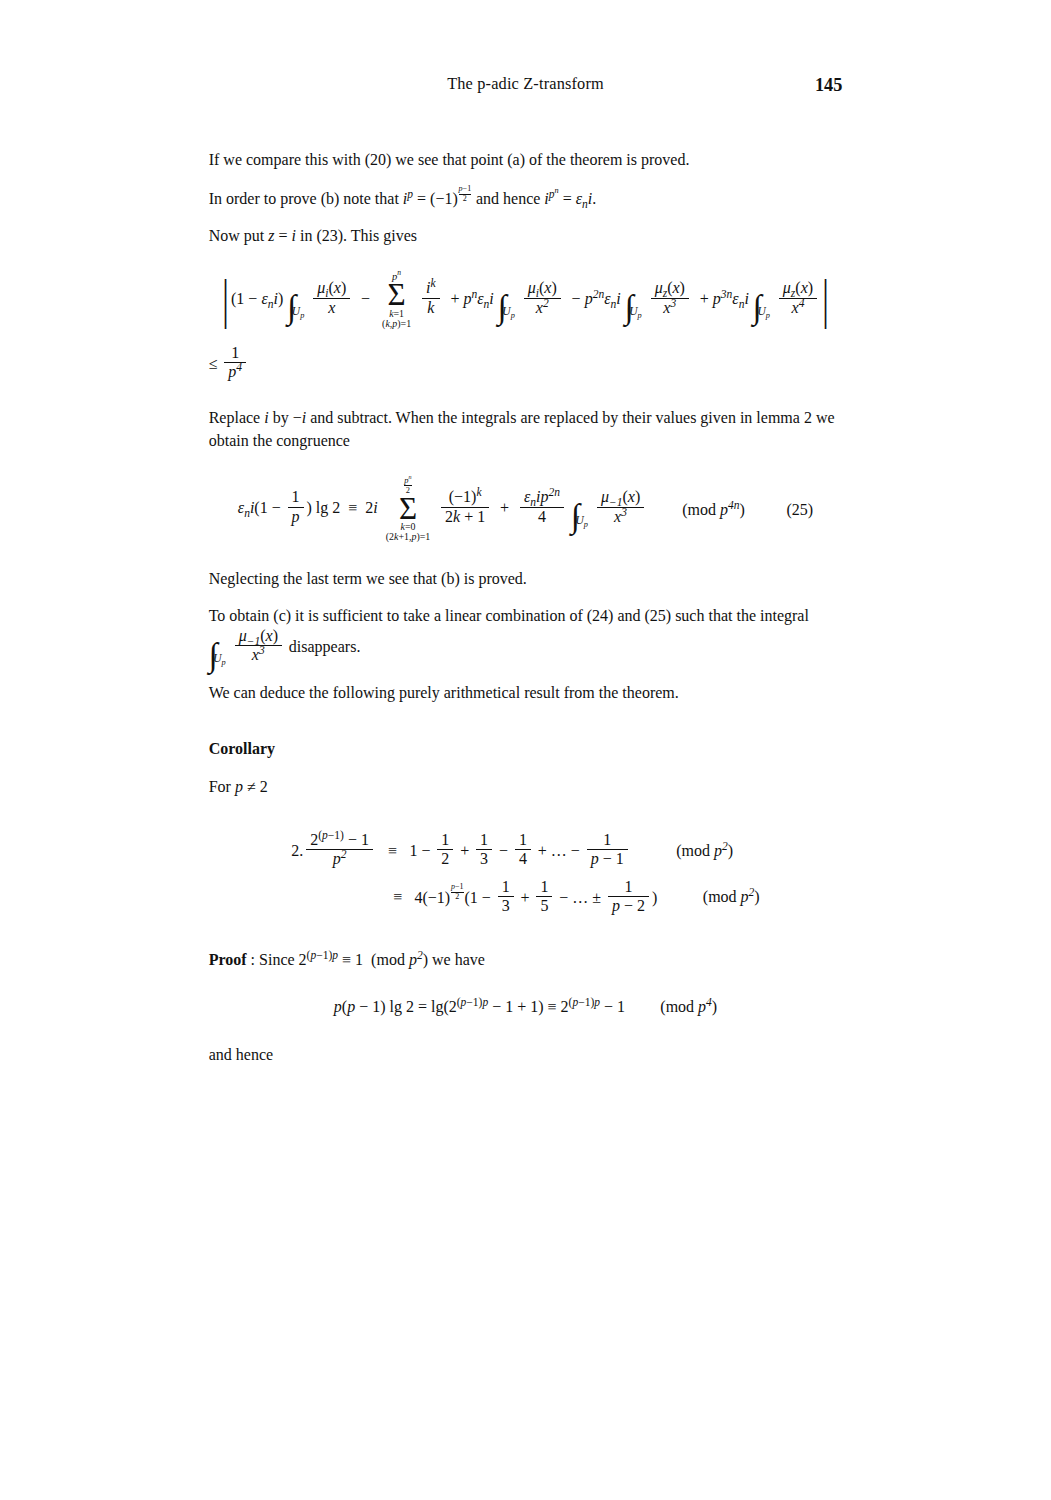The p-adic Z-transform 145
If we compare this with (20) we see that point (a) of the theorem is proved.
In order to prove (b) note that ip = (−1)p−12 and hence ipn = εni.
Now put z = i in (23). This gives
| (1 − εni) ∫Up μi(x) x − pn Σ k=1(k,p)=1 ik k + pnεni ∫Up μi(x) x2 − p2nεni ∫Up μz(x) x3 + p3nεni ∫Up μz(x) x4 |
≤ 1 p4
Replace i by −i and subtract. When the integrals are replaced by their values given in lemma 2 we obtain the congruence
εni(1 − 1 p) lg 2 ≡ 2i pn 2 Σ k=0(2k+1,p)=1 (−1)k 2k + 1 + εnip2n 4 ∫Up μ−1(x) x3
(mod p4n) (25)
Neglecting the last term we see that (b) is proved.
To obtain (c) it is sufficient to take a linear combination of (24) and (25) such that the integral ∫Up μ−1(x) x3 disappears.
We can deduce the following purely arithmetical result from the theorem.
Corollary
For p ≠ 2
2.2(p−1) − 1 p2 ≡ 1 − 12 + 13 − 14 + … − 1 p − 1 (mod p2) ≡ 4(−1)p−12(1 − 13 + 15 − … ± 1 p − 2) (mod p2)
Proof : Since 2(p−1)p ≡ 1 (mod p2) we have
p(p − 1) lg 2 = lg(2(p−1)p − 1 + 1) ≡ 2(p−1)p − 1
(mod p4)
and hence